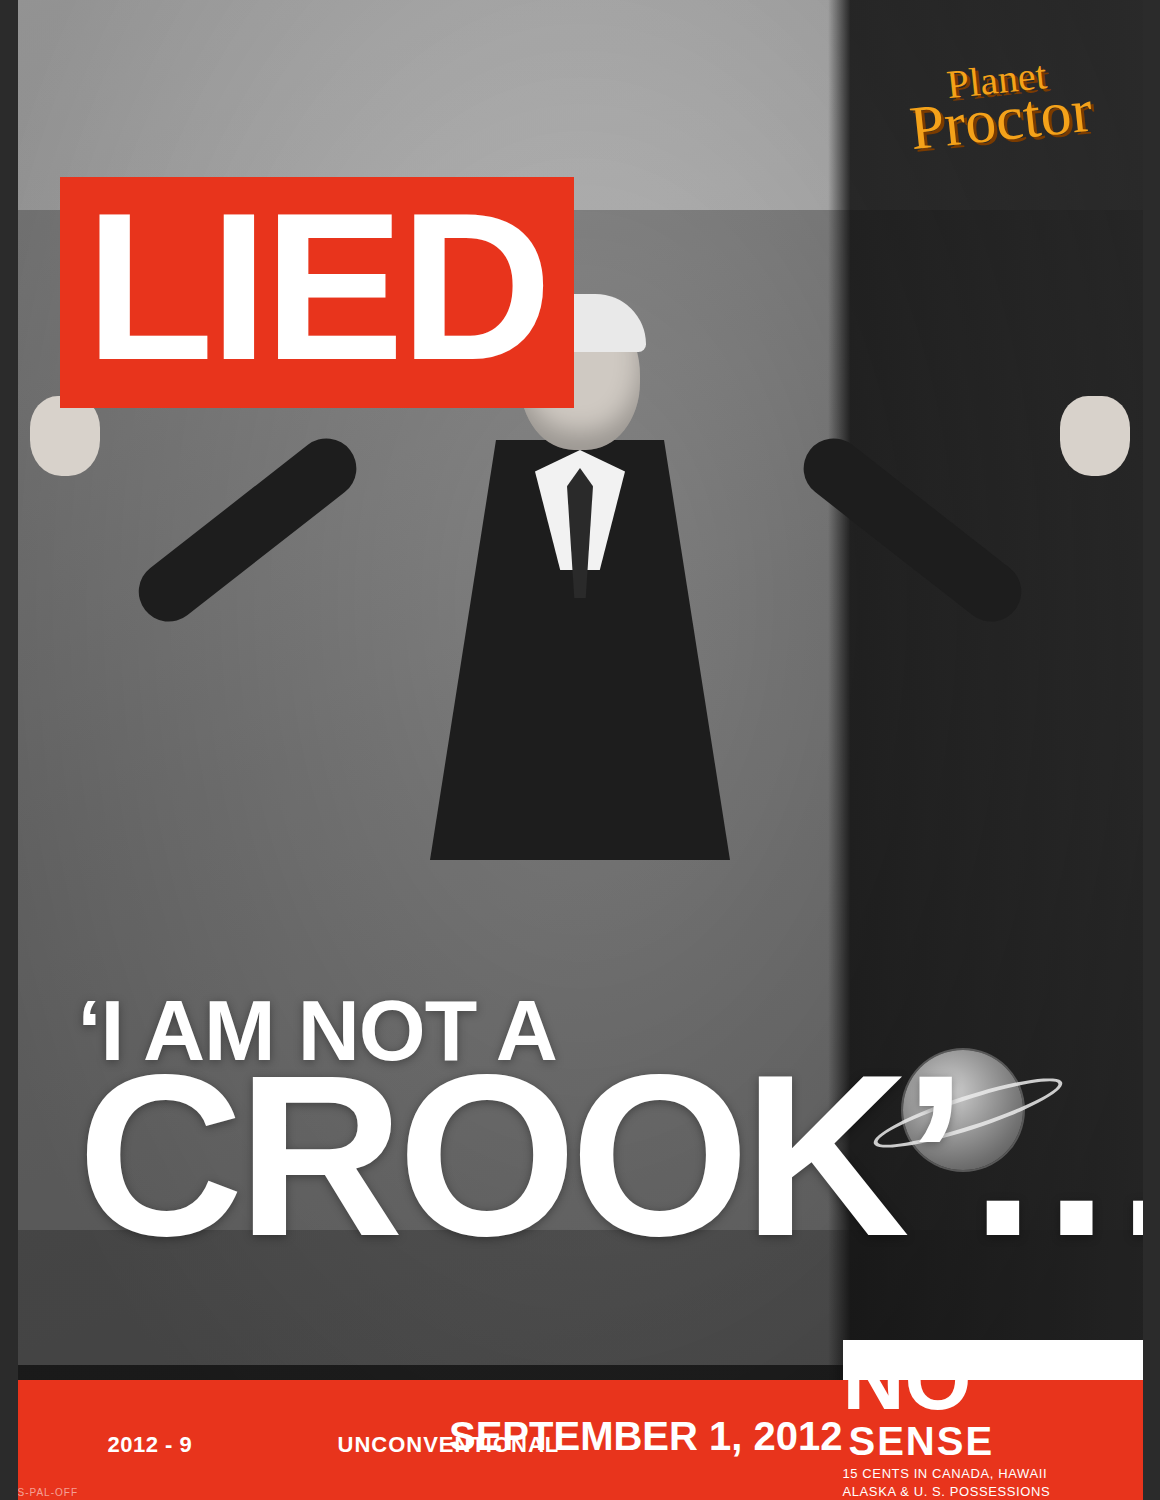LIED
Planet Proctor
‘I AM NOT A CROOK’…
2012 - 9 UNCONVENTIONAL SEPTEMBER 1, 2012
NO SENSE 15 CENTS IN CANADA, HAWAII ALASKA & U. S. POSSESSIONS
S-PAL-OFF